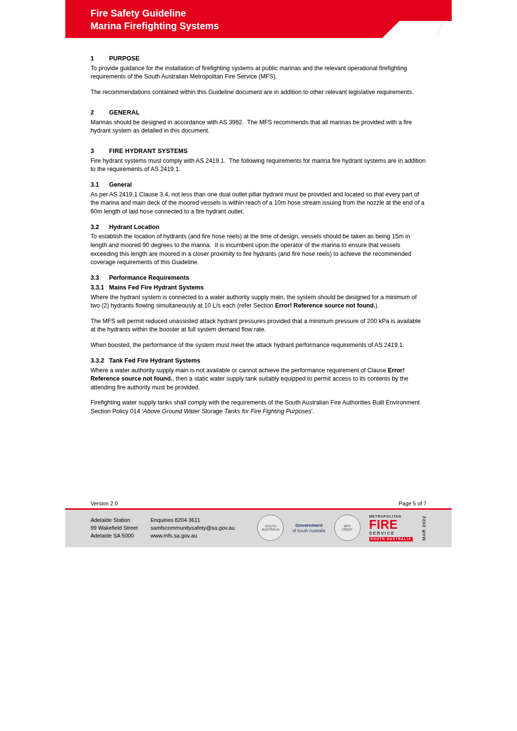Fire Safety Guideline
Marina Firefighting Systems
1 PURPOSE
To provide guidance for the installation of firefighting systems at public marinas and the relevant operational firefighting requirements of the South Australian Metropolitan Fire Service (MFS).
The recommendations contained within this Guideline document are in addition to other relevant legislative requirements.
2 GENERAL
Marinas should be designed in accordance with AS 3962. The MFS recommends that all marinas be provided with a fire hydrant system as detailed in this document.
3 FIRE HYDRANT SYSTEMS
Fire hydrant systems must comply with AS 2419.1. The following requirements for marina fire hydrant systems are in addition to the requirements of AS 2419.1.
3.1 General
As per AS 2419.1 Clause 3.4, not less than one dual outlet pillar hydrant must be provided and located so that every part of the marina and main deck of the moored vessels is within reach of a 10m hose stream issuing from the nozzle at the end of a 60m length of laid hose connected to a fire hydrant outlet.
3.2 Hydrant Location
To establish the location of hydrants (and fire hose reels) at the time of design, vessels should be taken as being 15m in length and moored 90 degrees to the marina. It is incumbent upon the operator of the marina to ensure that vessels exceeding this length are moored in a closer proximity to fire hydrants (and fire hose reels) to achieve the recommended coverage requirements of this Guideline.
3.3 Performance Requirements
3.3.1 Mains Fed Fire Hydrant Systems
Where the hydrant system is connected to a water authority supply main, the system should be designed for a minimum of two (2) hydrants flowing simultaneously at 10 L/s each (refer Section Error! Reference source not found.).
The MFS will permit reduced unassisted attack hydrant pressures provided that a minimum pressure of 200 kPa is available at the hydrants within the booster at full system demand flow rate.
When boosted, the performance of the system must meet the attack hydrant performance requirements of AS 2419.1.
3.3.2 Tank Fed Fire Hydrant Systems
Where a water authority supply main is not available or cannot achieve the performance requirement of Clause Error! Reference source not found., then a static water supply tank suitably equipped to permit access to its contents by the attending fire authority must be provided.
Firefighting water supply tanks shall comply with the requirements of the South Australian Fire Authorities Built Environment Section Policy 014 ‘Above Ground Water Storage Tanks for Fire Fighting Purposes’.
Version 2.0 Page 5 of 7
Adelaide Station
99 Wakefield Street
Adelaide SA 5000
Enquiries 8204 3611
samfscommunitysafety@sa.gov.au
www.mfs.sa.gov.au
SOUTH
AUSTRALIA
Governmentof South Australia
MFS
CREST
METROPOLITAN
FIRE
SERVICE
SOUTH AUSTRALIA
MAR 2022